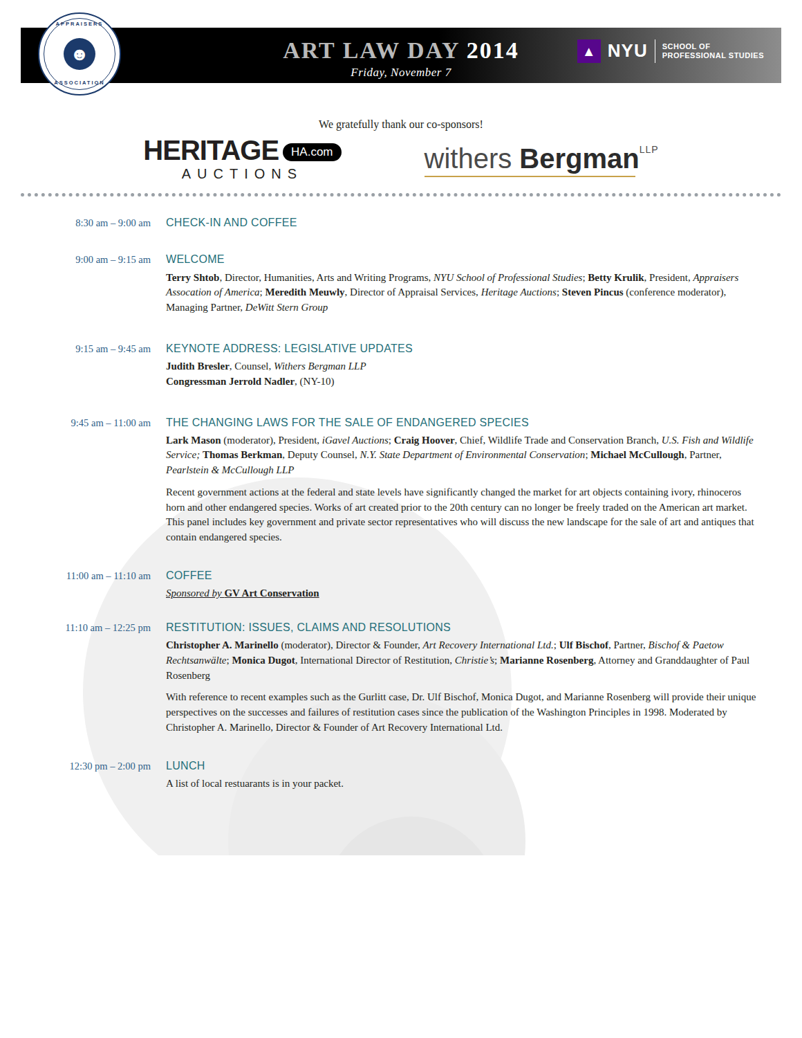ART LAW DAY 2014
Friday, November 7
APPRAISERS
☻
ASSOCIATION
▲
NYU
SCHOOL OF
PROFESSIONAL STUDIES
We gratefully thank our co-sponsors!
HERITAGE HA.com
AUCTIONS
withers Bergman LLP
8:30 am – 9:00 am
CHECK-IN AND COFFEE
9:00 am – 9:15 am
WELCOME
Terry Shtob, Director, Humanities, Arts and Writing Programs, NYU School of Professional Studies; Betty Krulik, President, Appraisers Assocation of America; Meredith Meuwly, Director of Appraisal Services, Heritage Auctions; Steven Pincus (conference moderator), Managing Partner, DeWitt Stern Group
9:15 am – 9:45 am
KEYNOTE ADDRESS: LEGISLATIVE UPDATES
Judith Bresler, Counsel, Withers Bergman LLP
Congressman Jerrold Nadler, (NY-10)
9:45 am – 11:00 am
THE CHANGING LAWS FOR THE SALE OF ENDANGERED SPECIES
Lark Mason (moderator), President, iGavel Auctions; Craig Hoover, Chief, Wildlife Trade and Conservation Branch, U.S. Fish and Wildlife Service; Thomas Berkman, Deputy Counsel, N.Y. State Department of Environmental Conservation; Michael McCullough, Partner, Pearlstein & McCullough LLP
Recent government actions at the federal and state levels have significantly changed the market for art objects containing ivory, rhinoceros horn and other endangered species. Works of art created prior to the 20th century can no longer be freely traded on the American art market. This panel includes key government and private sector representatives who will discuss the new landscape for the sale of art and antiques that contain endangered species.
11:00 am – 11:10 am
COFFEE
Sponsored by GV Art Conservation
11:10 am – 12:25 pm
RESTITUTION: ISSUES, CLAIMS AND RESOLUTIONS
Christopher A. Marinello (moderator), Director & Founder, Art Recovery International Ltd.; Ulf Bischof, Partner, Bischof & Paetow Rechtsanwälte; Monica Dugot, International Director of Restitution, Christie’s; Marianne Rosenberg, Attorney and Granddaughter of Paul Rosenberg
With reference to recent examples such as the Gurlitt case, Dr. Ulf Bischof, Monica Dugot, and Marianne Rosenberg will provide their unique perspectives on the successes and failures of restitution cases since the publication of the Washington Principles in 1998. Moderated by Christopher A. Marinello, Director & Founder of Art Recovery International Ltd.
12:30 pm – 2:00 pm
LUNCH
A list of local restuarants is in your packet.